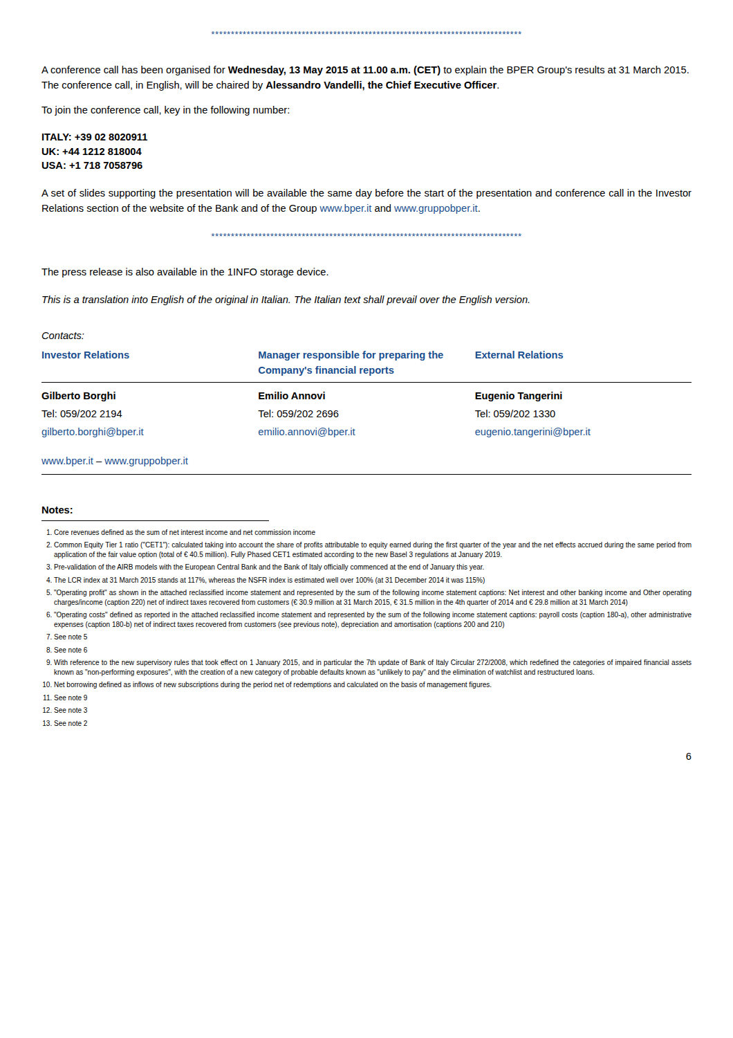*******************************************************************************
A conference call has been organised for Wednesday, 13 May 2015 at 11.00 a.m. (CET) to explain the BPER Group's results at 31 March 2015.
The conference call, in English, will be chaired by Alessandro Vandelli, the Chief Executive Officer.
To join the conference call, key in the following number:
ITALY: +39 02 8020911
UK: +44 1212 818004
USA: +1 718 7058796
A set of slides supporting the presentation will be available the same day before the start of the presentation and conference call in the Investor Relations section of the website of the Bank and of the Group www.bper.it and www.gruppobper.it.
*******************************************************************************
The press release is also available in the 1INFO storage device.
This is a translation into English of the original in Italian. The Italian text shall prevail over the English version.
Contacts:
| Investor Relations | Manager responsible for preparing the Company's financial reports | External Relations |
| Gilberto Borghi | Emilio Annovi | Eugenio Tangerini |
| Tel: 059/202 2194 | Tel: 059/202 2696 | Tel: 059/202 1330 |
| gilberto.borghi@bper.it | emilio.annovi@bper.it | eugenio.tangerini@bper.it |
www.bper.it – www.gruppobper.it
Notes:
Core revenues defined as the sum of net interest income and net commission income
Common Equity Tier 1 ratio ("CET1"): calculated taking into account the share of profits attributable to equity earned during the first quarter of the year and the net effects accrued during the same period from application of the fair value option (total of € 40.5 million). Fully Phased CET1 estimated according to the new Basel 3 regulations at January 2019.
Pre-validation of the AIRB models with the European Central Bank and the Bank of Italy officially commenced at the end of January this year.
The LCR index at 31 March 2015 stands at 117%, whereas the NSFR index is estimated well over 100% (at 31 December 2014 it was 115%)
"Operating profit" as shown in the attached reclassified income statement and represented by the sum of the following income statement captions: Net interest and other banking income and Other operating charges/income (caption 220) net of indirect taxes recovered from customers (€ 30.9 million at 31 March 2015, € 31.5 million in the 4th quarter of 2014 and € 29.8 million at 31 March 2014)
"Operating costs" defined as reported in the attached reclassified income statement and represented by the sum of the following income statement captions: payroll costs (caption 180-a), other administrative expenses (caption 180-b) net of indirect taxes recovered from customers (see previous note), depreciation and amortisation (captions 200 and 210)
See note 5
See note 6
With reference to the new supervisory rules that took effect on 1 January 2015, and in particular the 7th update of Bank of Italy Circular 272/2008, which redefined the categories of impaired financial assets known as "non-performing exposures", with the creation of a new category of probable defaults known as "unlikely to pay" and the elimination of watchlist and restructured loans.
Net borrowing defined as inflows of new subscriptions during the period net of redemptions and calculated on the basis of management figures.
See note 9
See note 3
See note 2
6